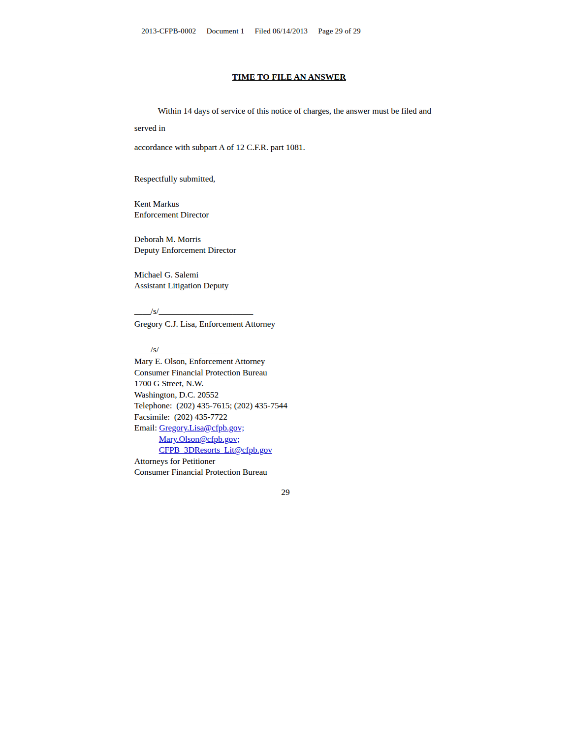2013-CFPB-0002 Document 1 Filed 06/14/2013 Page 29 of 29
TIME TO FILE AN ANSWER
Within 14 days of service of this notice of charges, the answer must be filed and served in
accordance with subpart A of 12 C.F.R. part 1081.
Respectfully submitted,
Kent Markus
Enforcement Director
Deborah M. Morris
Deputy Enforcement Director
Michael G. Salemi
Assistant Litigation Deputy
____/s/_______________________
Gregory C.J. Lisa, Enforcement Attorney
____/s/______________________
Mary E. Olson, Enforcement Attorney
Consumer Financial Protection Bureau
1700 G Street, N.W.
Washington, D.C. 20552
Telephone: (202) 435-7615; (202) 435-7544
Facsimile: (202) 435-7722
Email: Gregory.Lisa@cfpb.gov;
Mary.Olson@cfpb.gov;
CFPB_3DResorts_Lit@cfpb.gov
Attorneys for Petitioner
Consumer Financial Protection Bureau
29